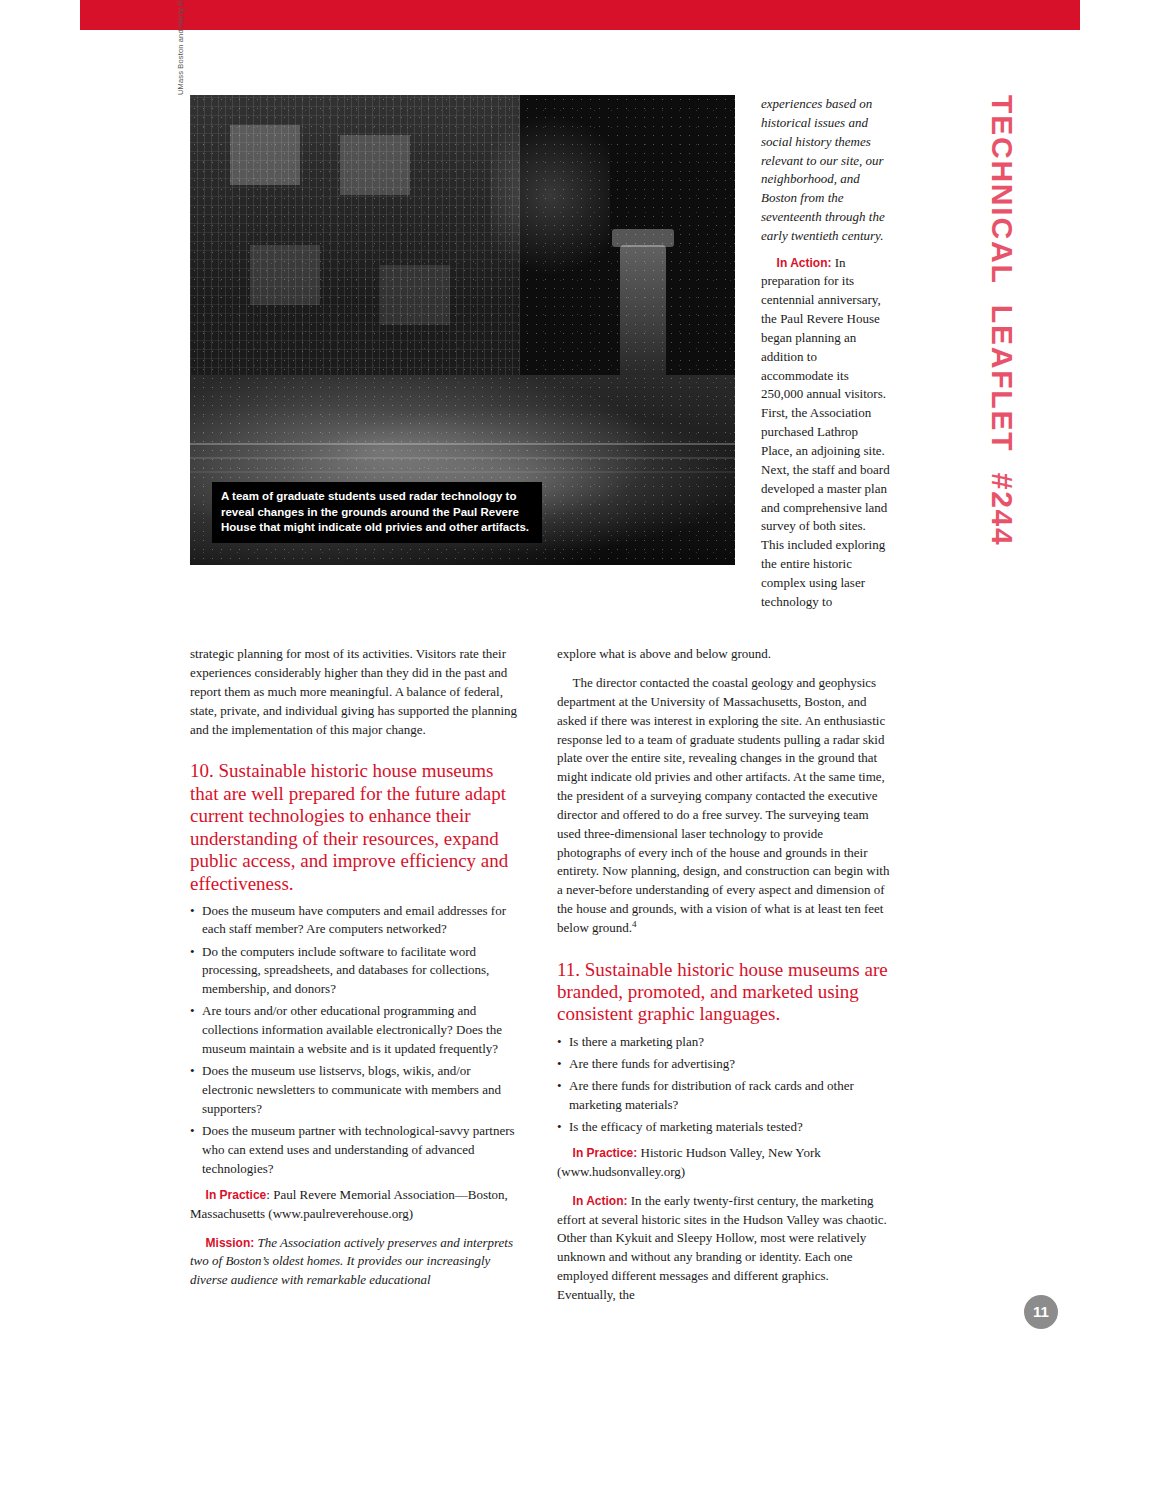TECHNICAL LEAFLET #244
UMass Boston and Harry R. Feldman, Inc.
A team of graduate students used radar technology to reveal changes in the grounds around the Paul Revere House that might indicate old privies and other artifacts.
experiences based on historical issues and social history themes relevant to our site, our neighborhood, and Boston from the seventeenth through the early twentieth century.
In Action: In preparation for its centennial anniversary, the Paul Revere House began planning an addition to accommodate its 250,000 annual visitors. First, the Association purchased Lathrop Place, an adjoining site. Next, the staff and board developed a master plan and comprehensive land survey of both sites. This included exploring the entire historic complex using laser technology to
strategic planning for most of its activities. Visitors rate their experiences considerably higher than they did in the past and report them as much more meaningful. A balance of federal, state, private, and individual giving has supported the planning and the implementation of this major change.
10. Sustainable historic house museums that are well prepared for the future adapt current technologies to enhance their understanding of their resources, expand public access, and improve efficiency and effectiveness.
Does the museum have computers and email addresses for each staff member? Are computers networked?
Do the computers include software to facilitate word processing, spreadsheets, and databases for collections, membership, and donors?
Are tours and/or other educational programming and collections information available electronically? Does the museum maintain a website and is it updated frequently?
Does the museum use listservs, blogs, wikis, and/or electronic newsletters to communicate with members and supporters?
Does the museum partner with technological-savvy partners who can extend uses and understanding of advanced technologies?
In Practice: Paul Revere Memorial Association—Boston, Massachusetts (www.paulreverehouse.org)
Mission: The Association actively preserves and interprets two of Boston’s oldest homes. It provides our increasingly diverse audience with remarkable educational
explore what is above and below ground.
The director contacted the coastal geology and geophysics department at the University of Massachusetts, Boston, and asked if there was interest in exploring the site. An enthusiastic response led to a team of graduate students pulling a radar skid plate over the entire site, revealing changes in the ground that might indicate old privies and other artifacts. At the same time, the president of a surveying company contacted the executive director and offered to do a free survey. The surveying team used three-dimensional laser technology to provide photographs of every inch of the house and grounds in their entirety. Now planning, design, and construction can begin with a never-before understanding of every aspect and dimension of the house and grounds, with a vision of what is at least ten feet below ground.4
11. Sustainable historic house museums are branded, promoted, and marketed using consistent graphic languages.
Is there a marketing plan?
Are there funds for advertising?
Are there funds for distribution of rack cards and other marketing materials?
Is the efficacy of marketing materials tested?
In Practice: Historic Hudson Valley, New York (www.hudsonvalley.org)
In Action: In the early twenty-first century, the marketing effort at several historic sites in the Hudson Valley was chaotic. Other than Kykuit and Sleepy Hollow, most were relatively unknown and without any branding or identity. Each one employed different messages and different graphics. Eventually, the
11